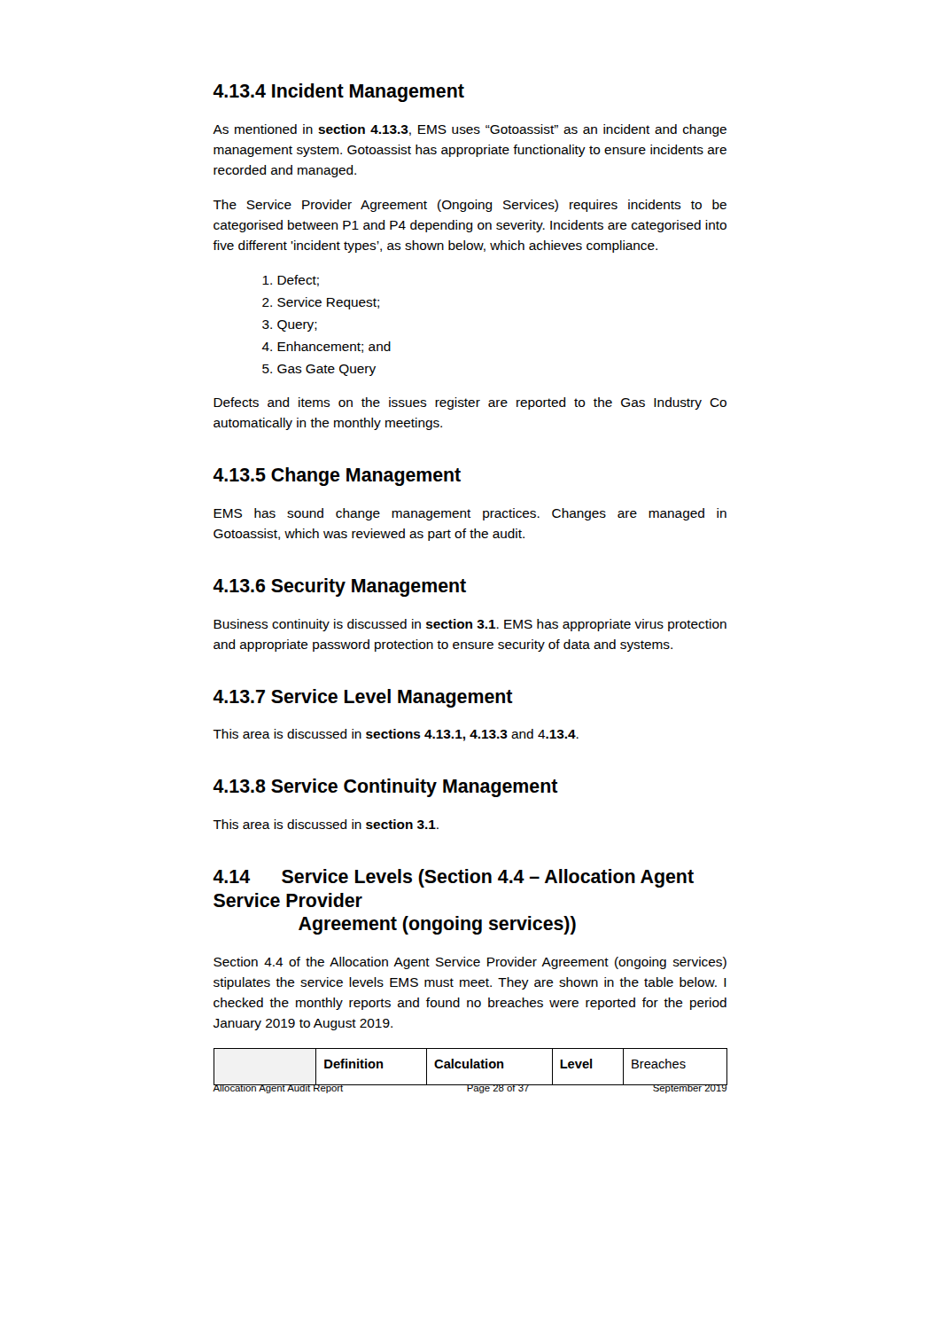4.13.4 Incident Management
As mentioned in section 4.13.3, EMS uses “Gotoassist” as an incident and change management system. Gotoassist has appropriate functionality to ensure incidents are recorded and managed.
The Service Provider Agreement (Ongoing Services) requires incidents to be categorised between P1 and P4 depending on severity. Incidents are categorised into five different 'incident types’, as shown below, which achieves compliance.
Defect;
Service Request;
Query;
Enhancement; and
Gas Gate Query
Defects and items on the issues register are reported to the Gas Industry Co automatically in the monthly meetings.
4.13.5 Change Management
EMS has sound change management practices. Changes are managed in Gotoassist, which was reviewed as part of the audit.
4.13.6 Security Management
Business continuity is discussed in section 3.1. EMS has appropriate virus protection and appropriate password protection to ensure security of data and systems.
4.13.7 Service Level Management
This area is discussed in sections 4.13.1, 4.13.3 and 4.13.4.
4.13.8 Service Continuity Management
This area is discussed in section 3.1.
4.14 Service Levels (Section 4.4 – Allocation Agent Service ProviderAgreement (ongoing services))
Section 4.4 of the Allocation Agent Service Provider Agreement (ongoing services) stipulates the service levels EMS must meet. They are shown in the table below. I checked the monthly reports and found no breaches were reported for the period January 2019 to August 2019.
| | Definition | Calculation | Level | Breaches |
Allocation Agent Audit Report Page 28 of 37 September 2019